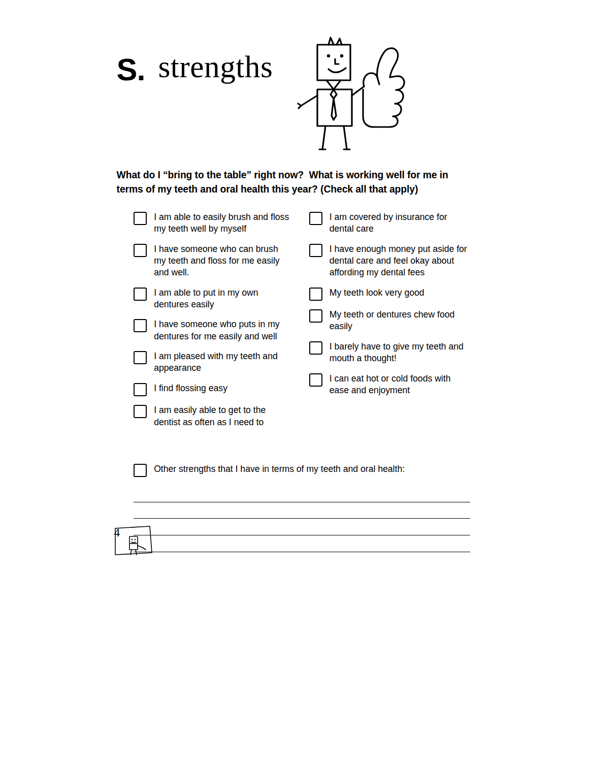S.
strengths
What do I “bring to the table” right now? What is working well for me in terms of my teeth and oral health this year? (Check all that apply)
I am able to easily brush and floss my teeth well by myself
I have someone who can brush my teeth and floss for me easily and well.
I am able to put in my own dentures easily
I have someone who puts in my dentures for me easily and well
I am pleased with my teeth and appearance
I find flossing easy
I am easily able to get to the dentist as often as I need to
I am covered by insurance for dental care
I have enough money put aside for dental care and feel okay about affording my dental fees
My teeth look very good
My teeth or dentures chew food easily
I barely have to give my teeth and mouth a thought!
I can eat hot or cold foods with ease and enjoyment
Other strengths that I have in terms of my teeth and oral health:
4